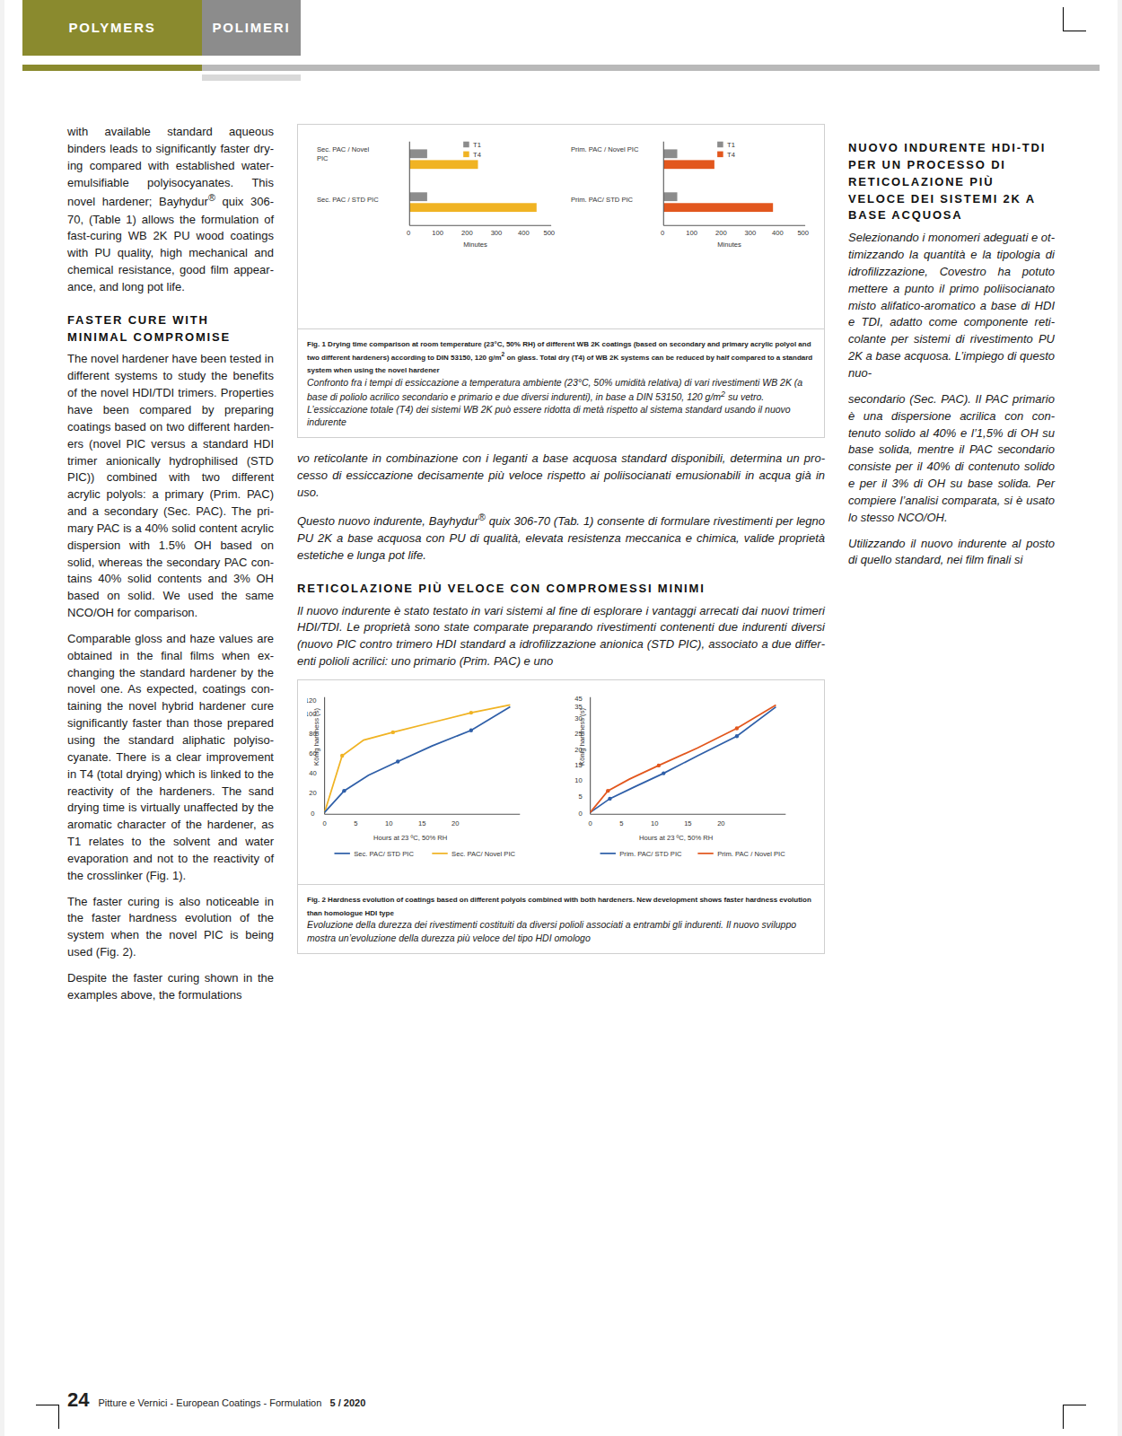POLYMERS
POLIMERI
with available standard aqueous binders leads to significantly faster drying compared with established water-emulsifiable polyisocyanates. This novel hardener; Bayhydur® quix 306-70, (Table 1) allows the formulation of fast-curing WB 2K PU wood coatings with PU quality, high mechanical and chemical resistance, good film appearance, and long pot life.
Faster cure with minimal compromise
The novel hardener have been tested in different systems to study the benefits of the novel HDI/TDI trimers. Properties have been compared by preparing coatings based on two different hardeners (novel PIC versus a standard HDI trimer anionically hydrophilised (STD PIC)) combined with two different acrylic polyols: a primary (Prim. PAC) and a secondary (Sec. PAC). The primary PAC is a 40% solid content acrylic dispersion with 1.5% OH based on solid, whereas the secondary PAC contains 40% solid contents and 3% OH based on solid. We used the same NCO/OH for comparison.
Comparable gloss and haze values are obtained in the final films when exchanging the standard hardener by the novel one. As expected, coatings containing the novel hybrid hardener cure significantly faster than those prepared using the standard aliphatic polyisocyanate. There is a clear improvement in T4 (total drying) which is linked to the reactivity of the hardeners. The sand drying time is virtually unaffected by the aromatic character of the hardener, as T1 relates to the solvent and water evaporation and not to the reactivity of the crosslinker (Fig. 1).
The faster curing is also noticeable in the faster hardness evolution of the system when the novel PIC is being used (Fig. 2).
Despite the faster curing shown in the examples above, the formulations
Sec. PAC / Novel PIC Sec. PAC / STD PIC T1 T4 0 100 200 300 400 500 Minutes Prim. PAC / Novel PIC Prim. PAC/ STD PIC T1 T4 0 100 200 300 400 500 Minutes
Fig. 1 Drying time comparison at room temperature (23°C, 50% RH) of different WB 2K coatings (based on secondary and primary acrylic polyol and two different hardeners) according to DIN 53150, 120 g/m2 on glass. Total dry (T4) of WB 2K systems can be reduced by half compared to a standard system when using the novel hardener
Confronto fra i tempi di essiccazione a temperatura ambiente (23°C, 50% umidità relativa) di vari rivestimenti WB 2K (a base di poliolo acrilico secondario e primario e due diversi indurenti), in base a DIN 53150, 120 g/m2 su vetro. L’essiccazione totale (T4) dei sistemi WB 2K può essere ridotta di metà rispetto al sistema standard usando il nuovo indurente
vo reticolante in combinazione con i leganti a base acquosa standard disponibili, determina un processo di essiccazione decisamente più veloce rispetto ai poliisocianati emusionabili in acqua già in uso.
Questo nuovo indurente, Bayhydur® quix 306-70 (Tab. 1) consente di formulare rivestimenti per legno PU 2K a base acquosa con PU di qualità, elevata resistenza meccanica e chimica, valide proprietà estetiche e lunga pot life.
Reticolazione più veloce con compromessi minimi
Il nuovo indurente è stato testato in vari sistemi al fine di esplorare i vantaggi arrecati dai nuovi trimeri HDI/TDI. Le proprietà sono state comparate preparando rivestimenti contenenti due indurenti diversi (nuovo PIC contro trimero HDI standard a idrofilizzazione anionica (STD PIC), associato a due differenti polioli acrilici: uno primario (Prim. PAC) e uno
König hardness (s) 0 20 40 60 80 100 120 0 5 10 15 20 Hours at 23 ºC, 50% RH Sec. PAC/ STD PIC Sec. PAC/ Novel PIC König hardness (s) 0 5 10 15 20 25 30 35 45 0 5 10 15 20 Hours at 23 ºC, 50% RH Prim. PAC/ STD PIC Prim. PAC / Novel PIC
Fig. 2 Hardness evolution of coatings based on different polyols combined with both hardeners. New development shows faster hardness evolution than homologue HDI type
Evoluzione della durezza dei rivestimenti costituiti da diversi polioli associati a entrambi gli indurenti. Il nuovo sviluppo mostra un’evoluzione della durezza più veloce del tipo HDI omologo
Nuovo indurente HDI-TDI per un processo di reticolazione più veloce dei sistemi 2K a base acquosa
Selezionando i monomeri adeguati e ottimizzando la quantità e la tipologia di idrofilizzazione, Covestro ha potuto mettere a punto il primo poliisocianato misto alifatico-aromatico a base di HDI e TDI, adatto come componente reticolante per sistemi di rivestimento PU 2K a base acquosa. L’impiego di questo nuo-
secondario (Sec. PAC). Il PAC primario è una dispersione acrilica con contenuto solido al 40% e l’1,5% di OH su base solida, mentre il PAC secondario consiste per il 40% di contenuto solido e per il 3% di OH su base solida. Per compiere l’analisi comparata, si è usato lo stesso NCO/OH.
Utilizzando il nuovo indurente al posto di quello standard, nei film finali si
24 Pitture e Vernici - European Coatings - Formulation 5 / 2020